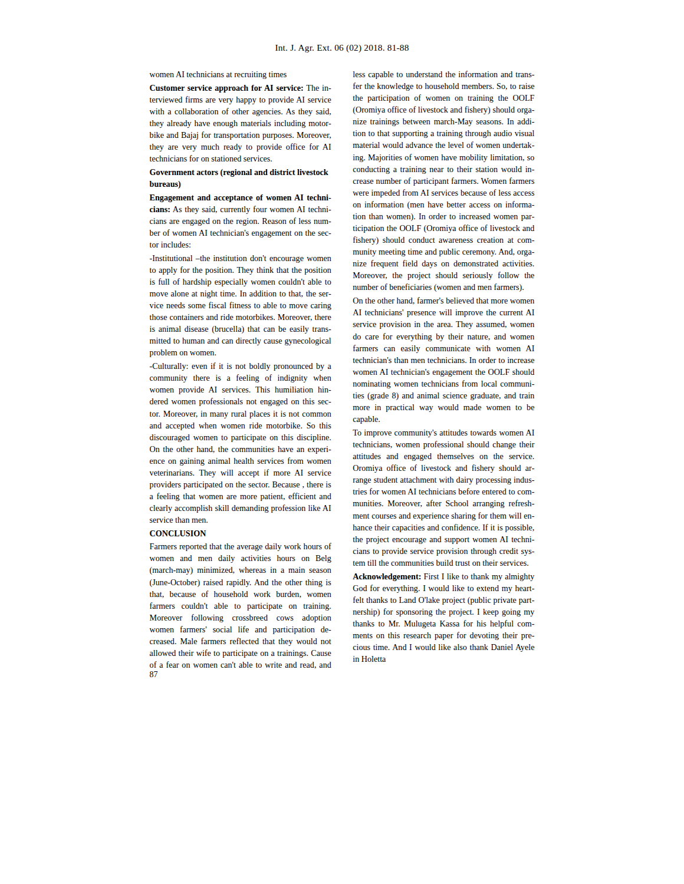Int. J. Agr. Ext. 06 (02) 2018. 81-88
women AI technicians at recruiting times
Customer service approach for AI service: The interviewed firms are very happy to provide AI service with a collaboration of other agencies. As they said, they already have enough materials including motorbike and Bajaj for transportation purposes. Moreover, they are very much ready to provide office for AI technicians for on stationed services.
Government actors (regional and district livestock bureaus)
Engagement and acceptance of women AI technicians: As they said, currently four women AI technicians are engaged on the region. Reason of less number of women AI technician's engagement on the sector includes:
-Institutional –the institution don't encourage women to apply for the position. They think that the position is full of hardship especially women couldn't able to move alone at night time. In addition to that, the service needs some fiscal fitness to able to move caring those containers and ride motorbikes. Moreover, there is animal disease (brucella) that can be easily transmitted to human and can directly cause gynecological problem on women.
-Culturally: even if it is not boldly pronounced by a community there is a feeling of indignity when women provide AI services. This humiliation hindered women professionals not engaged on this sector. Moreover, in many rural places it is not common and accepted when women ride motorbike. So this discouraged women to participate on this discipline. On the other hand, the communities have an experience on gaining animal health services from women veterinarians. They will accept if more AI service providers participated on the sector. Because , there is a feeling that women are more patient, efficient and clearly accomplish skill demanding profession like AI service than men.
CONCLUSION
Farmers reported that the average daily work hours of women and men daily activities hours on Belg (march-may) minimized, whereas in a main season (June-October) raised rapidly. And the other thing is that, because of household work burden, women farmers couldn't able to participate on training. Moreover following crossbreed cows adoption women farmers' social life and participation decreased. Male farmers reflected that they would not allowed their wife to participate on a trainings. Cause of a fear on women can't able to write and read, and less capable to understand the information and transfer the knowledge to household members. So, to raise the participation of women on training the OOLF (Oromiya office of livestock and fishery) should organize trainings between march-May seasons. In addition to that supporting a training through audio visual material would advance the level of women undertaking. Majorities of women have mobility limitation, so conducting a training near to their station would increase number of participant farmers. Women farmers were impeded from AI services because of less access on information (men have better access on information than women). In order to increased women participation the OOLF (Oromiya office of livestock and fishery) should conduct awareness creation at community meeting time and public ceremony. And, organize frequent field days on demonstrated activities. Moreover, the project should seriously follow the number of beneficiaries (women and men farmers).
On the other hand, farmer's believed that more women AI technicians' presence will improve the current AI service provision in the area. They assumed, women do care for everything by their nature, and women farmers can easily communicate with women AI technician's than men technicians. In order to increase women AI technician's engagement the OOLF should nominating women technicians from local communities (grade 8) and animal science graduate, and train more in practical way would made women to be capable.
To improve community's attitudes towards women AI technicians, women professional should change their attitudes and engaged themselves on the service. Oromiya office of livestock and fishery should arrange student attachment with dairy processing industries for women AI technicians before entered to communities. Moreover, after School arranging refreshment courses and experience sharing for them will enhance their capacities and confidence. If it is possible, the project encourage and support women AI technicians to provide service provision through credit system till the communities build trust on their services.
Acknowledgement: First I like to thank my almighty God for everything. I would like to extend my heartfelt thanks to Land O'lake project (public private partnership) for sponsoring the project. I keep going my thanks to Mr. Mulugeta Kassa for his helpful comments on this research paper for devoting their precious time. And I would like also thank Daniel Ayele in Holetta
87